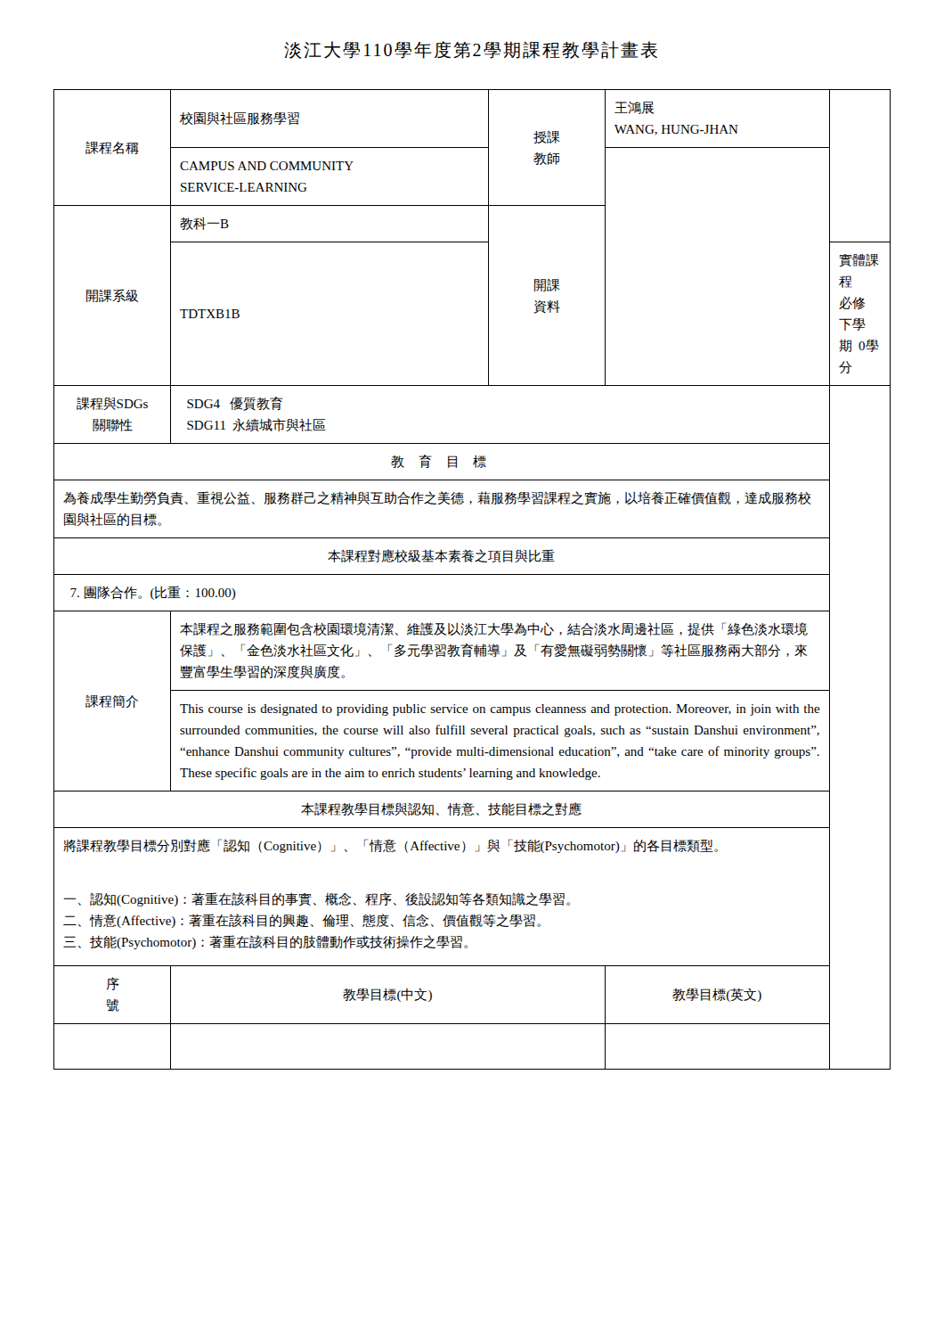淡江大學110學年度第2學期課程教學計畫表
| 課程名稱 | 校園與社區服務學習 | 授課 教師 | 王鴻展 WANG, HUNG-JHAN |
| CAMPUS AND COMMUNITY SERVICE-LEARNING | |
| 開課系級 | 教科一B | 開課 資料 |
| TDTXB1B | 實體課程 必修 下學期 0學分 |
| 課程與SDGs 關聯性 | SDG4 優質教育 SDG11 永續城市與社區 |
| 教 育 目 標 |
| 為養成學生勤勞負責、重視公益、服務群己之精神與互助合作之美德，藉服務學習課程之實施，以培養正確價值觀，達成服務校園與社區的目標。 |
| 本課程對應校級基本素養之項目與比重 |
| 7. 團隊合作。(比重：100.00) |
| 課程簡介 | 本課程之服務範圍包含校園環境清潔、維護及以淡江大學為中心，結合淡水周邊社區，提供「綠色淡水環境保護」、「金色淡水社區文化」、「多元學習教育輔導」及「有愛無礙弱勢關懷」等社區服務兩大部分，來豐富學生學習的深度與廣度。 |
| This course is designated to providing public service on campus cleanness and protection. Moreover, in join with the surrounded communities, the course will also fulfill several practical goals, such as “sustain Danshui environment”, “enhance Danshui community cultures”, “provide multi-dimensional education”, and “take care of minority groups”. These specific goals are in the aim to enrich students’ learning and knowledge. |
| 本課程教學目標與認知、情意、技能目標之對應 |
| 將課程教學目標分別對應「認知（Cognitive）」、「情意（Affective）」與「技能(Psychomotor)」的各目標類型。 一、認知(Cognitive)：著重在該科目的事實、概念、程序、後設認知等各類知識之學習。 二、情意(Affective)：著重在該科目的興趣、倫理、態度、信念、價值觀等之學習。 三、技能(Psychomotor)：著重在該科目的肢體動作或技術操作之學習。 |
| 序 號 | 教學目標(中文) | 教學目標(英文) |